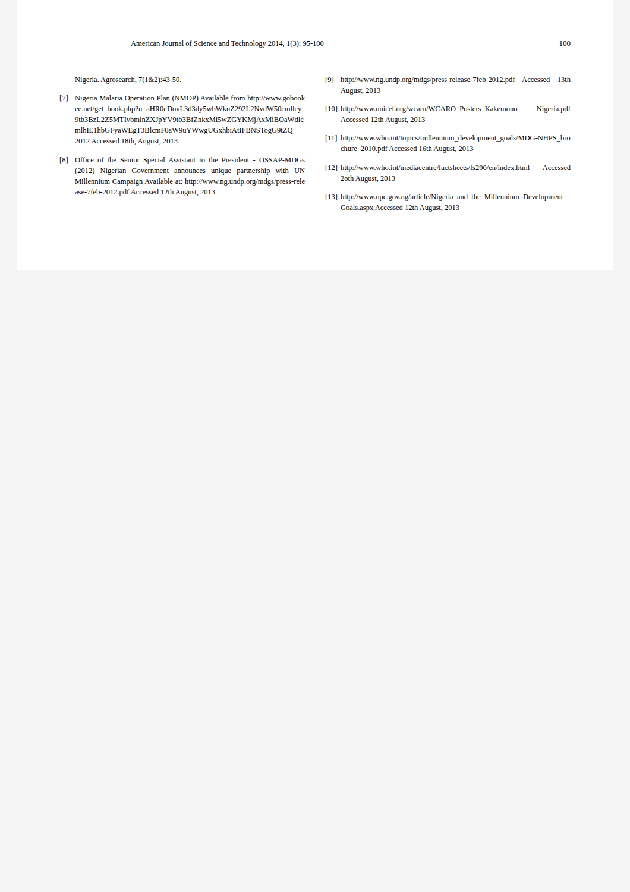American Journal of Science and Technology 2014, 1(3): 95-100
100
Nigeria. Agrosearch, 7(1&2):43-50.
[7] Nigeria Malaria Operation Plan (NMOP) Available from http://www.gobookee.net/get_book.php?u=aHR0cDovL3d3dy5wbWkuZ292L2NvdW50cmllcy9tb3BzL2Z5MTIvbmlnZXJpYV9tb3BfZnkxMi5wZGYKMjAxMiBOaWdlcmlhIE1hbGFyaWEgT3BlcmF0aW9uYWwgUGxhbiAtIFBNSTogG9tZQ 2012 Accessed 18th, August, 2013
[8] Office of the Senior Special Assistant to the President - OSSAP-MDGs (2012) Nigerian Government announces unique partnership with UN Millennium Campaign Available at: http://www.ng.undp.org/mdgs/press-release-7feb-2012.pdf Accessed 12th August, 2013
[9] http://www.ng.undp.org/mdgs/press-release-7feb-2012.pdf Accessed 13th August, 2013
[10] http://www.unicef.org/wcaro/WCARO_Posters_Kakemono Nigeria.pdf Accessed 12th August, 2013
[11] http://www.who.int/topics/millennium_development_goals/MDG-NHPS_brochure_2010.pdf Accessed 16th August, 2013
[12] http://www.who.int/mediacentre/factsheets/fs290/en/index.html Accessed 2oth August, 2013
[13] http://www.npc.gov.ng/article/Nigeria_and_the_Millennium_Development_Goals.aspx Accessed 12th August, 2013